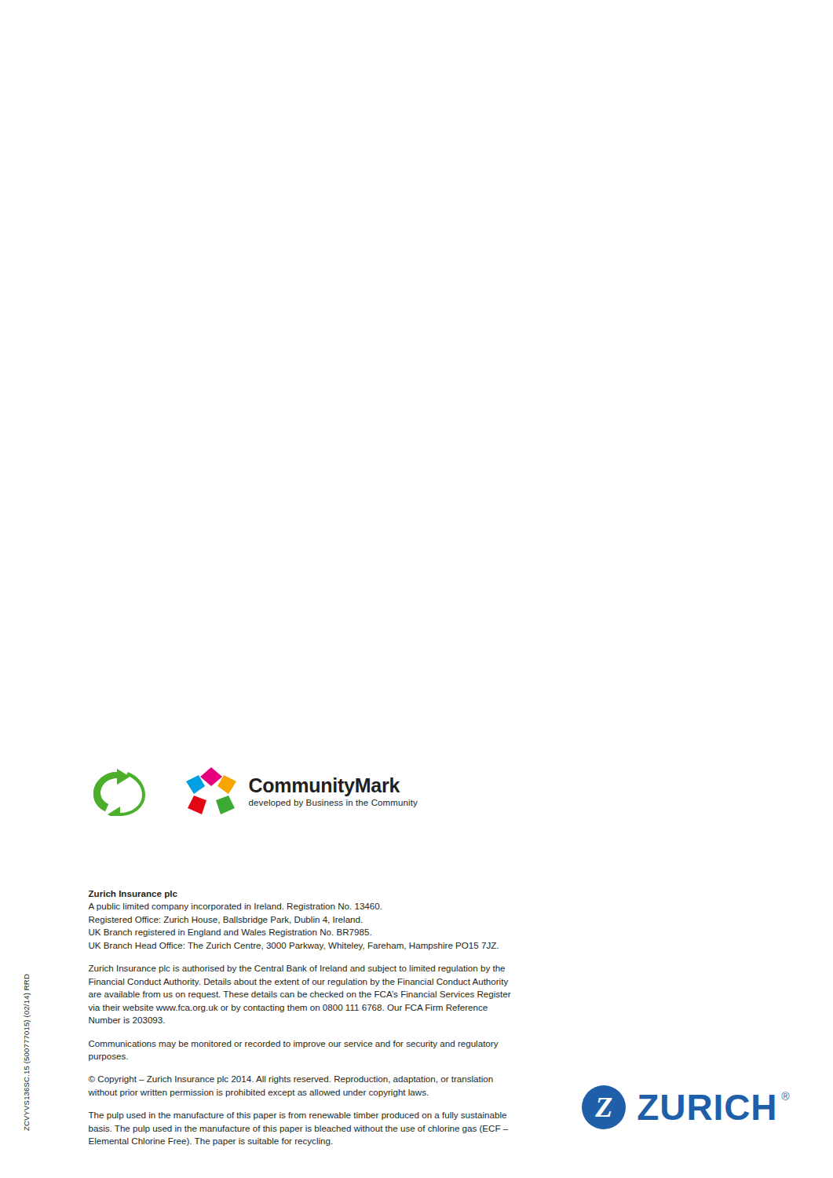ZCVYVS136SC.15 (500777015) (02/14) RRD
CommunityMark
developed by Business in the Community
Zurich Insurance plc
A public limited company incorporated in Ireland. Registration No. 13460. Registered Office: Zurich House, Ballsbridge Park, Dublin 4, Ireland. UK Branch registered in England and Wales Registration No. BR7985. UK Branch Head Office: The Zurich Centre, 3000 Parkway, Whiteley, Fareham, Hampshire PO15 7JZ.
Zurich Insurance plc is authorised by the Central Bank of Ireland and subject to limited regulation by the Financial Conduct Authority. Details about the extent of our regulation by the Financial Conduct Authority are available from us on request. These details can be checked on the FCA’s Financial Services Register via their website www.fca.org.uk or by contacting them on 0800 111 6768. Our FCA Firm Reference Number is 203093.
Communications may be monitored or recorded to improve our service and for security and regulatory purposes.
© Copyright – Zurich Insurance plc 2014. All rights reserved. Reproduction, adaptation, or translation without prior written permission is prohibited except as allowed under copyright laws.
The pulp used in the manufacture of this paper is from renewable timber produced on a fully sustainable basis. The pulp used in the manufacture of this paper is bleached without the use of chlorine gas (ECF – Elemental Chlorine Free). The paper is suitable for recycling.
ZURICH®